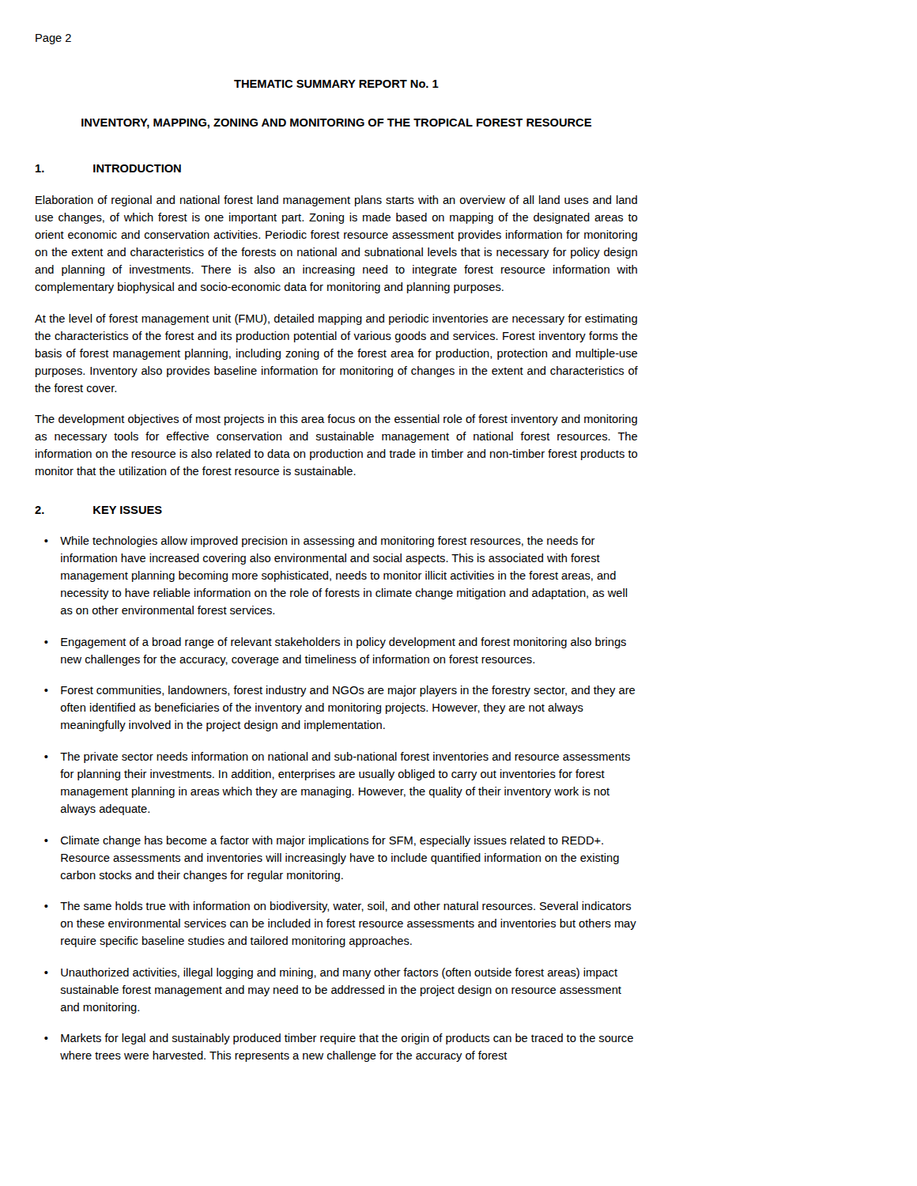Page 2
THEMATIC SUMMARY REPORT No. 1
INVENTORY, MAPPING, ZONING AND MONITORING OF THE TROPICAL FOREST RESOURCE
1. INTRODUCTION
Elaboration of regional and national forest land management plans starts with an overview of all land uses and land use changes, of which forest is one important part. Zoning is made based on mapping of the designated areas to orient economic and conservation activities. Periodic forest resource assessment provides information for monitoring on the extent and characteristics of the forests on national and subnational levels that is necessary for policy design and planning of investments. There is also an increasing need to integrate forest resource information with complementary biophysical and socio-economic data for monitoring and planning purposes.
At the level of forest management unit (FMU), detailed mapping and periodic inventories are necessary for estimating the characteristics of the forest and its production potential of various goods and services. Forest inventory forms the basis of forest management planning, including zoning of the forest area for production, protection and multiple-use purposes. Inventory also provides baseline information for monitoring of changes in the extent and characteristics of the forest cover.
The development objectives of most projects in this area focus on the essential role of forest inventory and monitoring as necessary tools for effective conservation and sustainable management of national forest resources. The information on the resource is also related to data on production and trade in timber and non-timber forest products to monitor that the utilization of the forest resource is sustainable.
2. KEY ISSUES
While technologies allow improved precision in assessing and monitoring forest resources, the needs for information have increased covering also environmental and social aspects. This is associated with forest management planning becoming more sophisticated, needs to monitor illicit activities in the forest areas, and necessity to have reliable information on the role of forests in climate change mitigation and adaptation, as well as on other environmental forest services.
Engagement of a broad range of relevant stakeholders in policy development and forest monitoring also brings new challenges for the accuracy, coverage and timeliness of information on forest resources.
Forest communities, landowners, forest industry and NGOs are major players in the forestry sector, and they are often identified as beneficiaries of the inventory and monitoring projects. However, they are not always meaningfully involved in the project design and implementation.
The private sector needs information on national and sub-national forest inventories and resource assessments for planning their investments. In addition, enterprises are usually obliged to carry out inventories for forest management planning in areas which they are managing. However, the quality of their inventory work is not always adequate.
Climate change has become a factor with major implications for SFM, especially issues related to REDD+. Resource assessments and inventories will increasingly have to include quantified information on the existing carbon stocks and their changes for regular monitoring.
The same holds true with information on biodiversity, water, soil, and other natural resources. Several indicators on these environmental services can be included in forest resource assessments and inventories but others may require specific baseline studies and tailored monitoring approaches.
Unauthorized activities, illegal logging and mining, and many other factors (often outside forest areas) impact sustainable forest management and may need to be addressed in the project design on resource assessment and monitoring.
Markets for legal and sustainably produced timber require that the origin of products can be traced to the source where trees were harvested. This represents a new challenge for the accuracy of forest